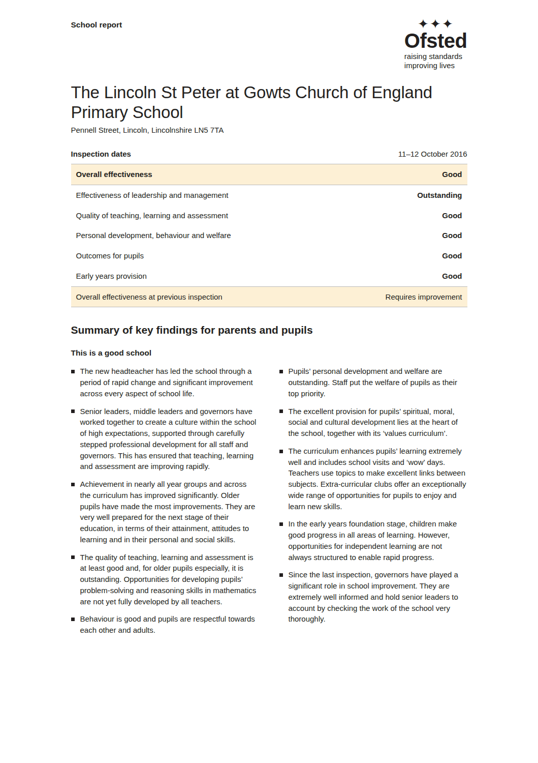School report
✦✦✦ Ofsted raising standards improving lives
The Lincoln St Peter at Gowts Church of England
Primary School
Pennell Street, Lincoln, Lincolnshire LN5 7TA
Inspection dates 11–12 October 2016
| Overall effectiveness | Good |
| Effectiveness of leadership and management | Outstanding |
| Quality of teaching, learning and assessment | Good |
| Personal development, behaviour and welfare | Good |
| Outcomes for pupils | Good |
| Early years provision | Good |
| Overall effectiveness at previous inspection | Requires improvement |
Summary of key findings for parents and pupils
This is a good school
The new headteacher has led the school through a period of rapid change and significant improvement across every aspect of school life.
Senior leaders, middle leaders and governors have worked together to create a culture within the school of high expectations, supported through carefully stepped professional development for all staff and governors. This has ensured that teaching, learning and assessment are improving rapidly.
Achievement in nearly all year groups and across the curriculum has improved significantly. Older pupils have made the most improvements. They are very well prepared for the next stage of their education, in terms of their attainment, attitudes to learning and in their personal and social skills.
The quality of teaching, learning and assessment is at least good and, for older pupils especially, it is outstanding. Opportunities for developing pupils’ problem-solving and reasoning skills in mathematics are not yet fully developed by all teachers.
Behaviour is good and pupils are respectful towards each other and adults.
Pupils’ personal development and welfare are outstanding. Staff put the welfare of pupils as their top priority.
The excellent provision for pupils’ spiritual, moral, social and cultural development lies at the heart of the school, together with its ‘values curriculum’.
The curriculum enhances pupils’ learning extremely well and includes school visits and ‘wow’ days. Teachers use topics to make excellent links between subjects. Extra-curricular clubs offer an exceptionally wide range of opportunities for pupils to enjoy and learn new skills.
In the early years foundation stage, children make good progress in all areas of learning. However, opportunities for independent learning are not always structured to enable rapid progress.
Since the last inspection, governors have played a significant role in school improvement. They are extremely well informed and hold senior leaders to account by checking the work of the school very thoroughly.